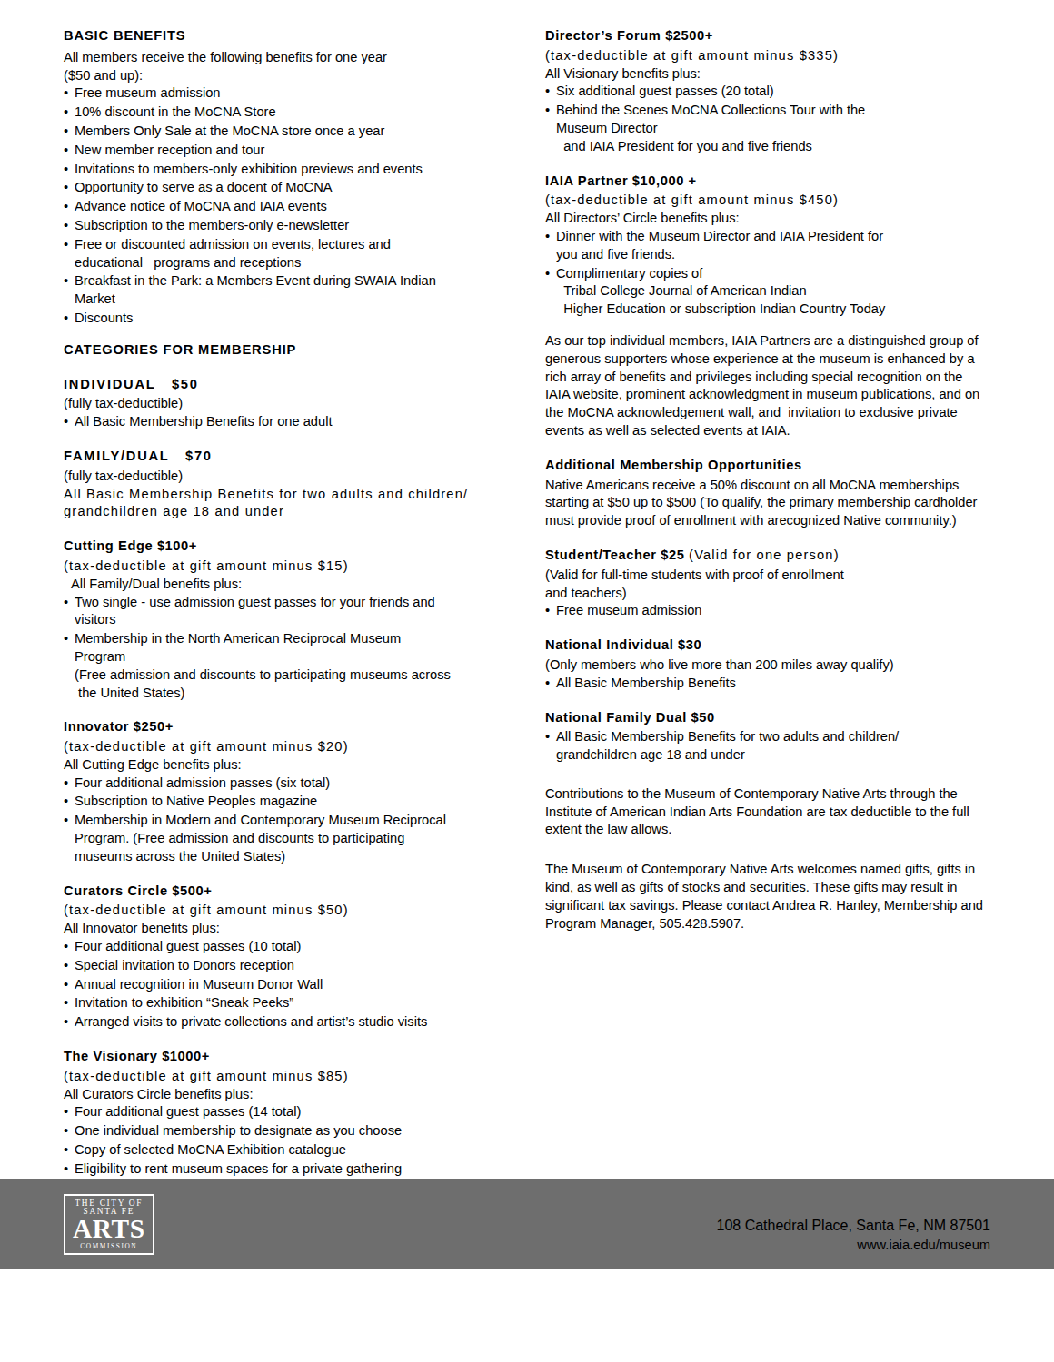BASIC BENEFITS
All members receive the following benefits for one year
($50 and up):
Free museum admission
10% discount in the MoCNA Store
Members Only Sale at the MoCNA store once a year
New member reception and tour
Invitations to members-only exhibition previews and events
Opportunity to serve as a docent of MoCNA
Advance notice of MoCNA and IAIA events
Subscription to the members-only e-newsletter
Free or discounted admission on events, lectures and
educational programs and receptions
Breakfast in the Park: a Members Event during SWAIA Indian
Market
Discounts
CATEGORIES FOR MEMBERSHIP
INDIVIDUAL $50
(fully tax-deductible)
All Basic Membership Benefits for one adult
FAMILY/DUAL $70
(fully tax-deductible)
All Basic Membership Benefits for two adults and children/
grandchildren age 18 and under
Cutting Edge $100+
(tax-deductible at gift amount minus $15)
All Family/Dual benefits plus:
Two single - use admission guest passes for your friends and
visitors
Membership in the North American Reciprocal Museum
Program
(Free admission and discounts to participating museums across
the United States)
Innovator $250+
(tax-deductible at gift amount minus $20)
All Cutting Edge benefits plus:
Four additional admission passes (six total)
Subscription to Native Peoples magazine
Membership in Modern and Contemporary Museum Reciprocal
Program. (Free admission and discounts to participating
museums across the United States)
Curators Circle $500+
(tax-deductible at gift amount minus $50)
All Innovator benefits plus:
Four additional guest passes (10 total)
Special invitation to Donors reception
Annual recognition in Museum Donor Wall
Invitation to exhibition “Sneak Peeks”
Arranged visits to private collections and artist’s studio visits
The Visionary $1000+
(tax-deductible at gift amount minus $85)
All Curators Circle benefits plus:
Four additional guest passes (14 total)
One individual membership to designate as you choose
Copy of selected MoCNA Exhibition catalogue
Eligibility to rent museum spaces for a private gathering
Director’s Forum $2500+
(tax-deductible at gift amount minus $335)
All Visionary benefits plus:
Six additional guest passes (20 total)
Behind the Scenes MoCNA Collections Tour with the
Museum Director
and IAIA President for you and five friends
IAIA Partner $10,000 +
(tax-deductible at gift amount minus $450)
All Directors’ Circle benefits plus:
Dinner with the Museum Director and IAIA President for
you and five friends.
Complimentary copies of
Tribal College Journal of American Indian
Higher Education or subscription Indian Country Today
As our top individual members, IAIA Partners are a distinguished group of generous supporters whose experience at the museum is enhanced by a rich array of benefits and privileges including special recognition on the IAIA website, prominent acknowledgment in museum publications, and on the MoCNA acknowledgement wall, and invitation to exclusive private events as well as selected events at IAIA.
Additional Membership Opportunities
Native Americans receive a 50% discount on all MoCNA memberships starting at $50 up to $500 (To qualify, the primary membership cardholder must provide proof of enrollment with arecognized Native community.)
Student/Teacher $25 (Valid for one person)
(Valid for full-time students with proof of enrollment
and teachers)
Free museum admission
National Individual $30
(Only members who live more than 200 miles away qualify)
All Basic Membership Benefits
National Family Dual $50
All Basic Membership Benefits for two adults and children/
grandchildren age 18 and under
Contributions to the Museum of Contemporary Native Arts through the Institute of American Indian Arts Foundation are tax deductible to the full extent the law allows.
The Museum of Contemporary Native Arts welcomes named gifts, gifts in kind, as well as gifts of stocks and securities. These gifts may result in significant tax savings. Please contact Andrea R. Hanley, Membership and Program Manager, 505.428.5907.
THE CITY OF SANTA FE ARTS COMMISSION
108 Cathedral Place, Santa Fe, NM 87501
www.iaia.edu/museum